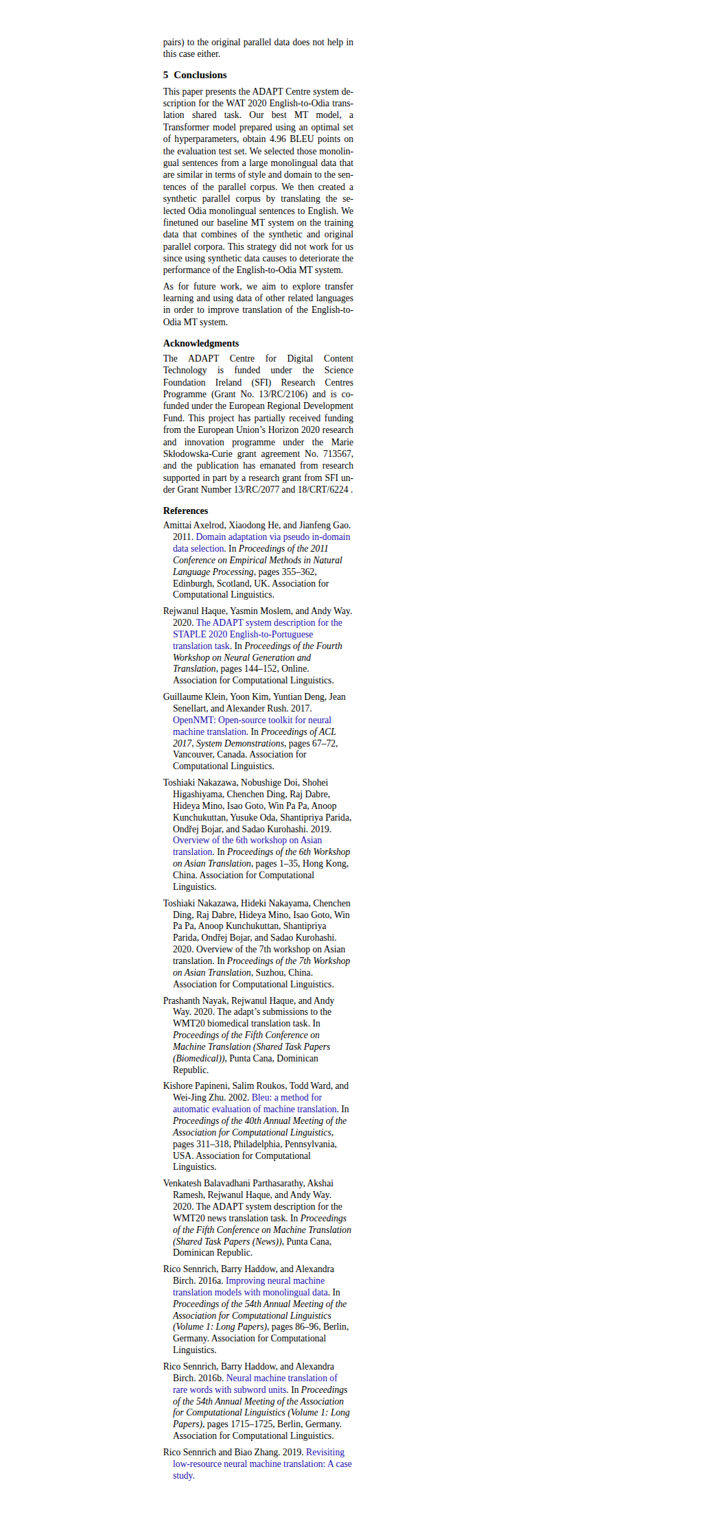pairs) to the original parallel data does not help in this case either.
5 Conclusions
This paper presents the ADAPT Centre system description for the WAT 2020 English-to-Odia translation shared task. Our best MT model, a Transformer model prepared using an optimal set of hyperparameters, obtain 4.96 BLEU points on the evaluation test set. We selected those monolingual sentences from a large monolingual data that are similar in terms of style and domain to the sentences of the parallel corpus. We then created a synthetic parallel corpus by translating the selected Odia monolingual sentences to English. We finetuned our baseline MT system on the training data that combines of the synthetic and original parallel corpora. This strategy did not work for us since using synthetic data causes to deteriorate the performance of the English-to-Odia MT system.
As for future work, we aim to explore transfer learning and using data of other related languages in order to improve translation of the English-to-Odia MT system.
Acknowledgments
The ADAPT Centre for Digital Content Technology is funded under the Science Foundation Ireland (SFI) Research Centres Programme (Grant No. 13/RC/2106) and is co-funded under the European Regional Development Fund. This project has partially received funding from the European Union’s Horizon 2020 research and innovation programme under the Marie Skłodowska-Curie grant agreement No. 713567, and the publication has emanated from research supported in part by a research grant from SFI under Grant Number 13/RC/2077 and 18/CRT/6224 .
References
Amittai Axelrod, Xiaodong He, and Jianfeng Gao. 2011. Domain adaptation via pseudo in-domain data selection. In Proceedings of the 2011 Conference on Empirical Methods in Natural Language Processing, pages 355–362, Edinburgh, Scotland, UK. Association for Computational Linguistics.
Rejwanul Haque, Yasmin Moslem, and Andy Way. 2020. The ADAPT system description for the STAPLE 2020 English-to-Portuguese translation task. In Proceedings of the Fourth Workshop on Neural Generation and Translation, pages 144–152, Online. Association for Computational Linguistics.
Guillaume Klein, Yoon Kim, Yuntian Deng, Jean Senellart, and Alexander Rush. 2017. OpenNMT: Open-source toolkit for neural machine translation. In Proceedings of ACL 2017, System Demonstrations, pages 67–72, Vancouver, Canada. Association for Computational Linguistics.
Toshiaki Nakazawa, Nobushige Doi, Shohei Higashiyama, Chenchen Ding, Raj Dabre, Hideya Mino, Isao Goto, Win Pa Pa, Anoop Kunchukuttan, Yusuke Oda, Shantipriya Parida, Ondřej Bojar, and Sadao Kurohashi. 2019. Overview of the 6th workshop on Asian translation. In Proceedings of the 6th Workshop on Asian Translation, pages 1–35, Hong Kong, China. Association for Computational Linguistics.
Toshiaki Nakazawa, Hideki Nakayama, Chenchen Ding, Raj Dabre, Hideya Mino, Isao Goto, Win Pa Pa, Anoop Kunchukuttan, Shantipriya Parida, Ondřej Bojar, and Sadao Kurohashi. 2020. Overview of the 7th workshop on Asian translation. In Proceedings of the 7th Workshop on Asian Translation, Suzhou, China. Association for Computational Linguistics.
Prashanth Nayak, Rejwanul Haque, and Andy Way. 2020. The adapt’s submissions to the WMT20 biomedical translation task. In Proceedings of the Fifth Conference on Machine Translation (Shared Task Papers (Biomedical)), Punta Cana, Dominican Republic.
Kishore Papineni, Salim Roukos, Todd Ward, and Wei-Jing Zhu. 2002. Bleu: a method for automatic evaluation of machine translation. In Proceedings of the 40th Annual Meeting of the Association for Computational Linguistics, pages 311–318, Philadelphia, Pennsylvania, USA. Association for Computational Linguistics.
Venkatesh Balavadhani Parthasarathy, Akshai Ramesh, Rejwanul Haque, and Andy Way. 2020. The ADAPT system description for the WMT20 news translation task. In Proceedings of the Fifth Conference on Machine Translation (Shared Task Papers (News)), Punta Cana, Dominican Republic.
Rico Sennrich, Barry Haddow, and Alexandra Birch. 2016a. Improving neural machine translation models with monolingual data. In Proceedings of the 54th Annual Meeting of the Association for Computational Linguistics (Volume 1: Long Papers), pages 86–96, Berlin, Germany. Association for Computational Linguistics.
Rico Sennrich, Barry Haddow, and Alexandra Birch. 2016b. Neural machine translation of rare words with subword units. In Proceedings of the 54th Annual Meeting of the Association for Computational Linguistics (Volume 1: Long Papers), pages 1715–1725, Berlin, Germany. Association for Computational Linguistics.
Rico Sennrich and Biao Zhang. 2019. Revisiting low-resource neural machine translation: A case study.